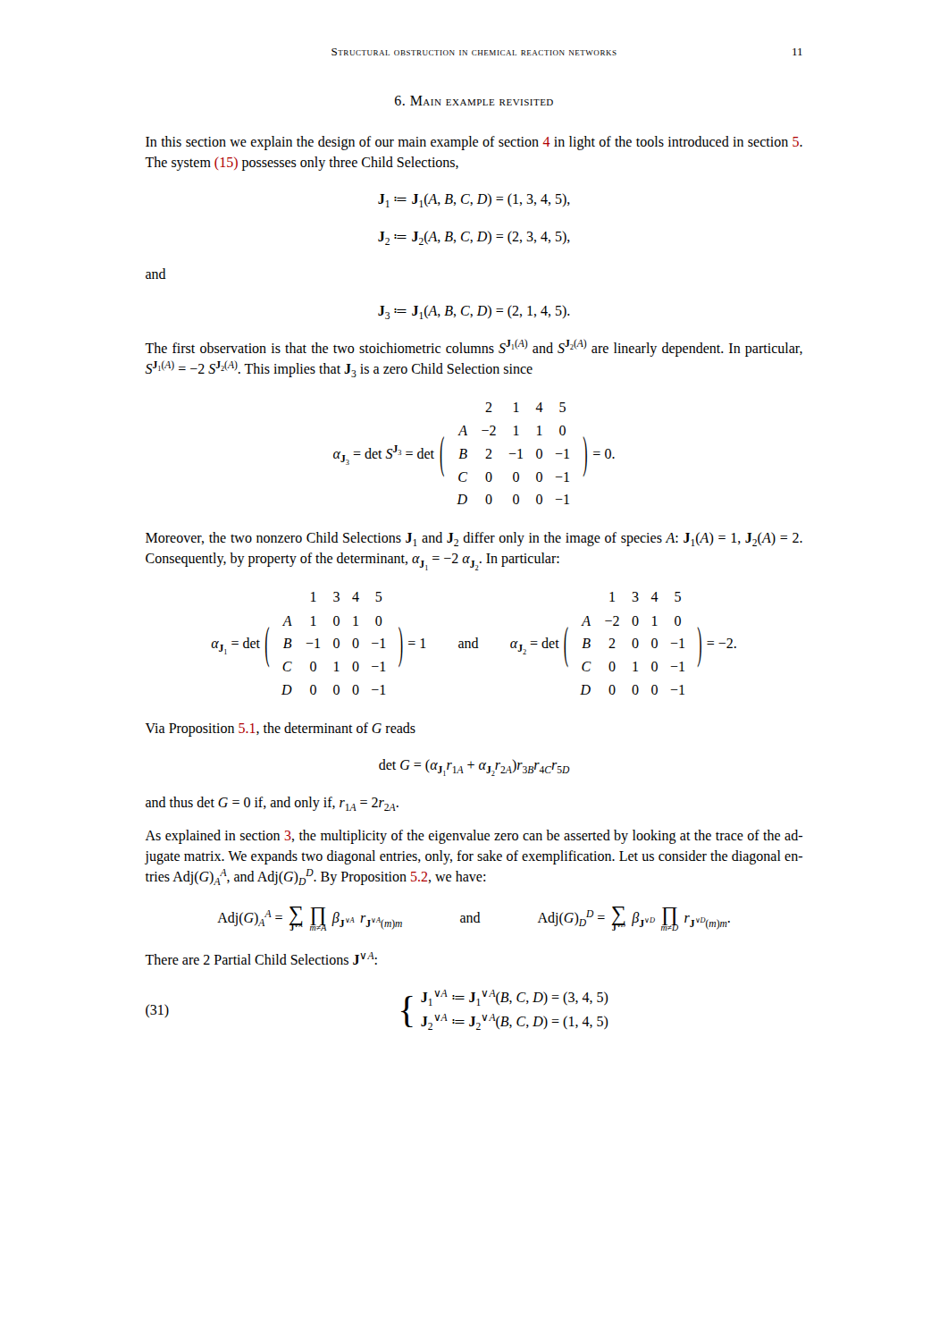Structural obstruction in chemical reaction networks 11
6. Main example revisited
In this section we explain the design of our main example of section 4 in light of the tools introduced in section 5. The system (15) possesses only three Child Selections,
J1 ≔ J1(A, B, C, D) = (1, 3, 4, 5),
J2 ≔ J2(A, B, C, D) = (2, 3, 4, 5),
and
J3 ≔ J1(A, B, C, D) = (2, 1, 4, 5).
The first observation is that the two stoichiometric columns SJ1(A) and SJ2(A) are linearly dependent. In particular, SJ1(A) = −2 SJ2(A). This implies that J3 is a zero Child Selection since
αJ3 = det SJ3 = det (
| | 2 | 1 | 4 | 5 |
| A | −2 | 1 | 1 | 0 |
| B | 2 | −1 | 0 | −1 |
| C | 0 | 0 | 0 | −1 |
| D | 0 | 0 | 0 | −1 |
) = 0.
Moreover, the two nonzero Child Selections J1 and J2 differ only in the image of species A: J1(A) = 1, J2(A) = 2. Consequently, by property of the determinant, αJ1 = −2 αJ2. In particular:
αJ1 = det (
| | 1 | 3 | 4 | 5 |
| A | 1 | 0 | 1 | 0 |
| B | −1 | 0 | 0 | −1 |
| C | 0 | 1 | 0 | −1 |
| D | 0 | 0 | 0 | −1 |
) = 1 and αJ2 = det (
| | 1 | 3 | 4 | 5 |
| A | −2 | 0 | 1 | 0 |
| B | 2 | 0 | 0 | −1 |
| C | 0 | 1 | 0 | −1 |
| D | 0 | 0 | 0 | −1 |
) = −2.
Via Proposition 5.1, the determinant of G reads
det G = (αJ1r1A + αJ2r2A)r3Br4Cr5D
and thus det G = 0 if, and only if, r1A = 2r2A.
As explained in section 3, the multiplicity of the eigenvalue zero can be asserted by looking at the trace of the adjugate matrix. We expands two diagonal entries, only, for sake of exemplification. Let us consider the diagonal entries Adj(G)AA, and Adj(G)DD. By Proposition 5.2, we have:
Adj(G)AA = ∑J∨A ∏m≠A βJ∨A rJ∨A(m)m and Adj(G)DD = ∑J∨D βJ∨D ∏m≠D rJ∨D(m)m.
There are 2 Partial Child Selections J∨A:
(31) {
J1∨A ≔ J1∨A(B, C, D) = (3, 4, 5)
J2∨A ≔ J2∨A(B, C, D) = (1, 4, 5)